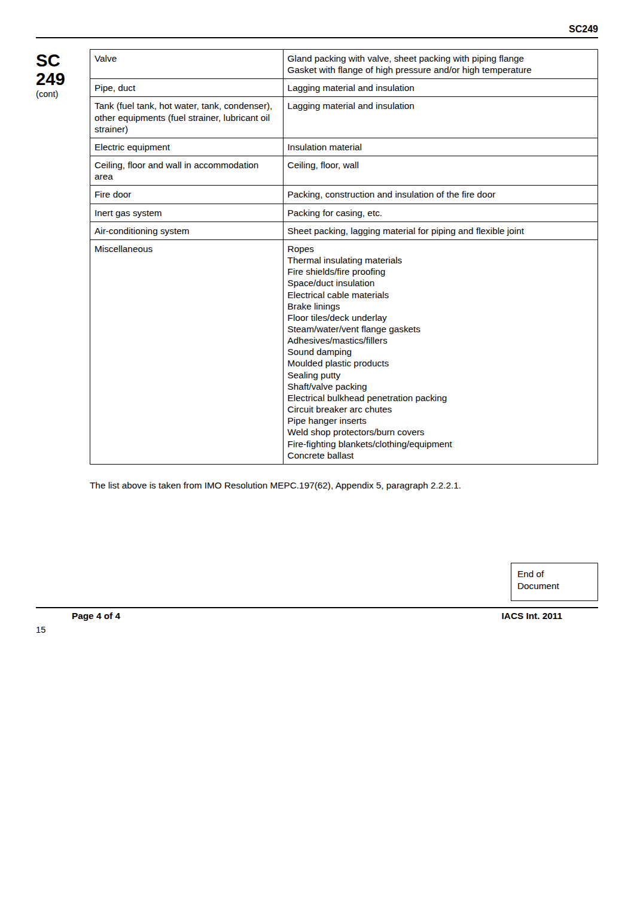SC249
SC
249 (cont)
| Valve | Gland packing with valve, sheet packing with piping flange Gasket with flange of high pressure and/or high temperature |
| Pipe, duct | Lagging material and insulation |
| Tank (fuel tank, hot water, tank, condenser), other equipments (fuel strainer, lubricant oil strainer) | Lagging material and insulation |
| Electric equipment | Insulation material |
| Ceiling, floor and wall in accommodation area | Ceiling, floor, wall |
| Fire door | Packing, construction and insulation of the fire door |
| Inert gas system | Packing for casing, etc. |
| Air-conditioning system | Sheet packing, lagging material for piping and flexible joint |
| Miscellaneous | Ropes Thermal insulating materials Fire shields/fire proofing Space/duct insulation Electrical cable materials Brake linings Floor tiles/deck underlay Steam/water/vent flange gaskets Adhesives/mastics/fillers Sound damping Moulded plastic products Sealing putty Shaft/valve packing Electrical bulkhead penetration packing Circuit breaker arc chutes Pipe hanger inserts Weld shop protectors/burn covers Fire-fighting blankets/clothing/equipment Concrete ballast |
The list above is taken from IMO Resolution MEPC.197(62), Appendix 5, paragraph 2.2.2.1.
End of
Document
Page 4 of 4 IACS Int. 2011
15